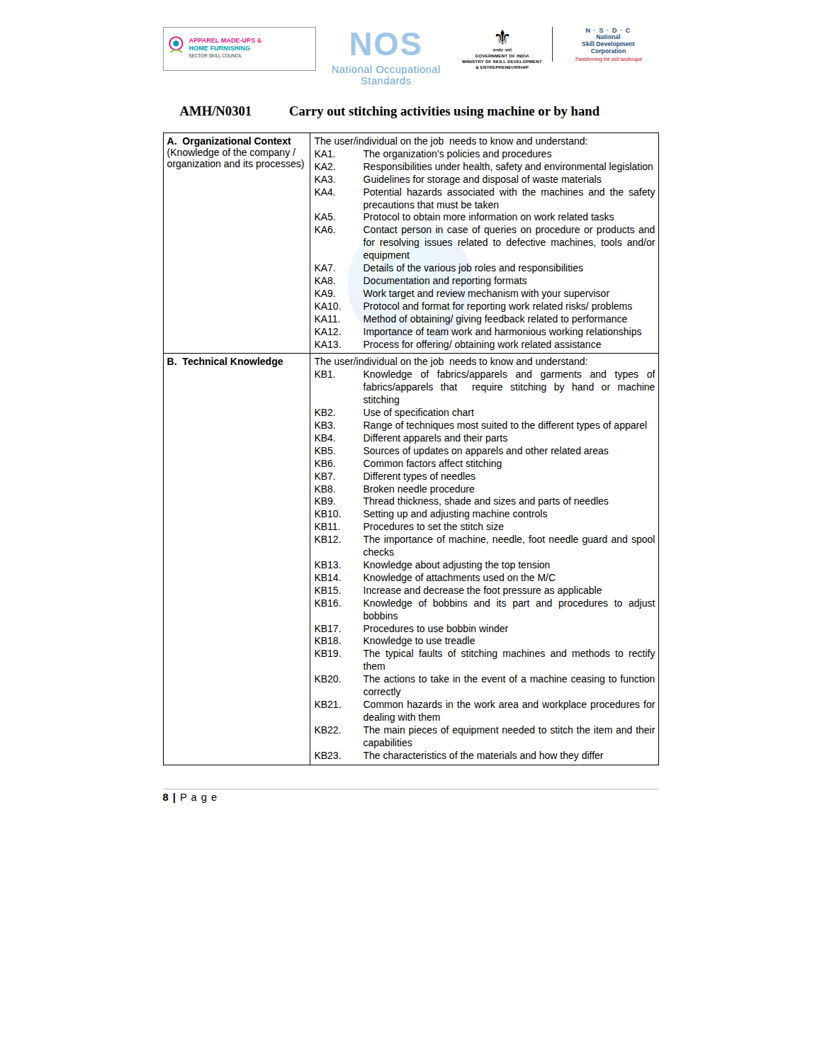🌎
APPAREL MADE-UPS & HOME FURNISHING SECTOR SKILL COUNCIL
NOS
National Occupational Standards
⚜
सत्यमेव जयते
GOVERNMENT OF INDIA MINISTRY OF SKILL DEVELOPMENT & ENTREPRENEURSHIP
N · S · D · C
National
Skill Development
Corporation
Transforming the skill landscape
AMH/N0301 Carry out stitching activities using machine or by hand
| A. Organizational Context (Knowledge of the company / organization and its processes) | The user/individual on the job needs to know and understand: KA1. The organization’s policies and procedures KA2. Responsibilities under health, safety and environmental legislation KA3. Guidelines for storage and disposal of waste materials KA4. Potential hazards associated with the machines and the safety precautions that must be taken KA5. Protocol to obtain more information on work related tasks KA6. Contact person in case of queries on procedure or products and for resolving issues related to defective machines, tools and/or equipment KA7. Details of the various job roles and responsibilities KA8. Documentation and reporting formats KA9. Work target and review mechanism with your supervisor KA10. Protocol and format for reporting work related risks/ problems KA11. Method of obtaining/ giving feedback related to performance KA12. Importance of team work and harmonious working relationships KA13. Process for offering/ obtaining work related assistance |
| B. Technical Knowledge | The user/individual on the job needs to know and understand: KB1. Knowledge of fabrics/apparels and garments and types of fabrics/apparels that require stitching by hand or machine stitching KB2. Use of specification chart KB3. Range of techniques most suited to the different types of apparel KB4. Different apparels and their parts KB5. Sources of updates on apparels and other related areas KB6. Common factors affect stitching KB7. Different types of needles KB8. Broken needle procedure KB9. Thread thickness, shade and sizes and parts of needles KB10. Setting up and adjusting machine controls KB11. Procedures to set the stitch size KB12. The importance of machine, needle, foot needle guard and spool checks KB13. Knowledge about adjusting the top tension KB14. Knowledge of attachments used on the M/C KB15. Increase and decrease the foot pressure as applicable KB16. Knowledge of bobbins and its part and procedures to adjust bobbins KB17. Procedures to use bobbin winder KB18. Knowledge to use treadle KB19. The typical faults of stitching machines and methods to rectify them KB20. The actions to take in the event of a machine ceasing to function correctly KB21. Common hazards in the work area and workplace procedures for dealing with them KB22. The main pieces of equipment needed to stitch the item and their capabilities KB23. The characteristics of the materials and how they differ |
8 | P a g e